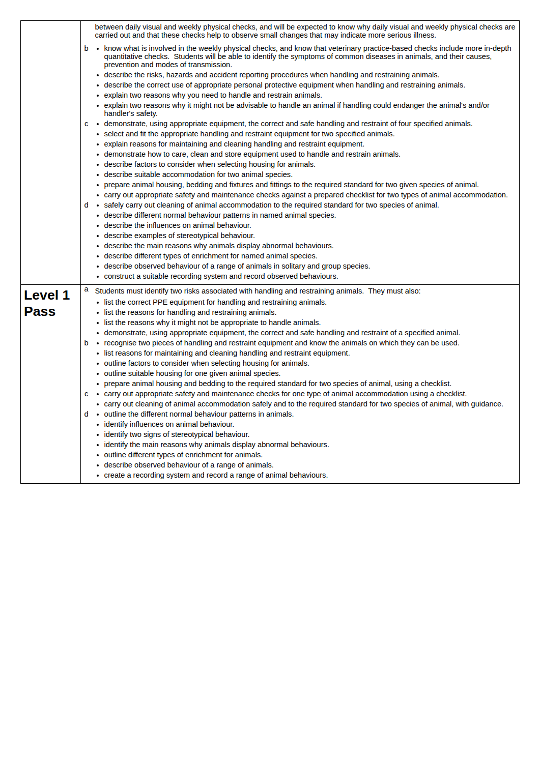| | / / between daily visual and weekly physical checks, and will be expected to know why daily visual and weekly physical checks are carried out and that these checks help to observe small changes that may indicate more serious illness. / / b / know what is involved in the weekly physical checks, and know that veterinary practice-based checks include more in-depth quantitative checks. Students will be able to identify the symptoms of common diseases in animals, and their causes, prevention and modes of transmission. describe the risks, hazards and accident reporting procedures when handling and restraining animals. describe the correct use of appropriate personal protective equipment when handling and restraining animals. explain two reasons why you need to handle and restrain animals. explain two reasons why it might not be advisable to handle an animal if handling could endanger the animal's and/or handler's safety. / / c / demonstrate, using appropriate equipment, the correct and safe handling and restraint of four specified animals. select and fit the appropriate handling and restraint equipment for two specified animals. explain reasons for maintaining and cleaning handling and restraint equipment. demonstrate how to care, clean and store equipment used to handle and restrain animals. describe factors to consider when selecting housing for animals. describe suitable accommodation for two animal species. prepare animal housing, bedding and fixtures and fittings to the required standard for two given species of animal. carry out appropriate safety and maintenance checks against a prepared checklist for two types of animal accommodation. / / d / safely carry out cleaning of animal accommodation to the required standard for two species of animal. describe different normal behaviour patterns in named animal species. describe the influences on animal behaviour. describe examples of stereotypical behaviour. describe the main reasons why animals display abnormal behaviours. describe different types of enrichment for named animal species. describe observed behaviour of a range of animals in solitary and group species. construct a suitable recording system and record observed behaviours. / |
| Level 1 Pass | / a / Students must identify two risks associated with handling and restraining animals. They must also: list the correct PPE equipment for handling and restraining animals. list the reasons for handling and restraining animals. list the reasons why it might not be appropriate to handle animals. demonstrate, using appropriate equipment, the correct and safe handling and restraint of a specified animal. / / b / recognise two pieces of handling and restraint equipment and know the animals on which they can be used. list reasons for maintaining and cleaning handling and restraint equipment. outline factors to consider when selecting housing for animals. outline suitable housing for one given animal species. prepare animal housing and bedding to the required standard for two species of animal, using a checklist. / / c / carry out appropriate safety and maintenance checks for one type of animal accommodation using a checklist. carry out cleaning of animal accommodation safely and to the required standard for two species of animal, with guidance. / / d / outline the different normal behaviour patterns in animals. identify influences on animal behaviour. identify two signs of stereotypical behaviour. identify the main reasons why animals display abnormal behaviours. outline different types of enrichment for animals. describe observed behaviour of a range of animals. create a recording system and record a range of animal behaviours. / |